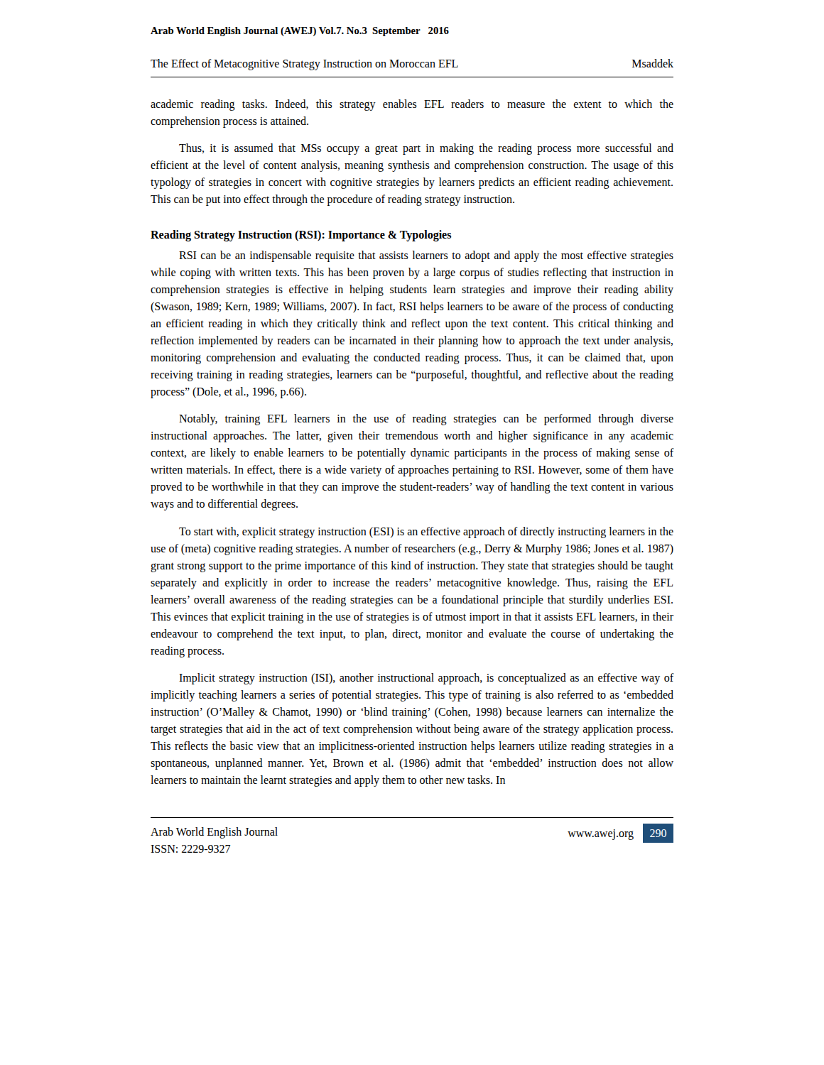Arab World English Journal (AWEJ) Vol.7. No.3 September 2016
The Effect of Metacognitive Strategy Instruction on Moroccan EFL Msaddek
academic reading tasks. Indeed, this strategy enables EFL readers to measure the extent to which the comprehension process is attained.
Thus, it is assumed that MSs occupy a great part in making the reading process more successful and efficient at the level of content analysis, meaning synthesis and comprehension construction. The usage of this typology of strategies in concert with cognitive strategies by learners predicts an efficient reading achievement. This can be put into effect through the procedure of reading strategy instruction.
Reading Strategy Instruction (RSI): Importance & Typologies
RSI can be an indispensable requisite that assists learners to adopt and apply the most effective strategies while coping with written texts. This has been proven by a large corpus of studies reflecting that instruction in comprehension strategies is effective in helping students learn strategies and improve their reading ability (Swason, 1989; Kern, 1989; Williams, 2007). In fact, RSI helps learners to be aware of the process of conducting an efficient reading in which they critically think and reflect upon the text content. This critical thinking and reflection implemented by readers can be incarnated in their planning how to approach the text under analysis, monitoring comprehension and evaluating the conducted reading process. Thus, it can be claimed that, upon receiving training in reading strategies, learners can be “purposeful, thoughtful, and reflective about the reading process” (Dole, et al., 1996, p.66).
Notably, training EFL learners in the use of reading strategies can be performed through diverse instructional approaches. The latter, given their tremendous worth and higher significance in any academic context, are likely to enable learners to be potentially dynamic participants in the process of making sense of written materials. In effect, there is a wide variety of approaches pertaining to RSI. However, some of them have proved to be worthwhile in that they can improve the student-readers’ way of handling the text content in various ways and to differential degrees.
To start with, explicit strategy instruction (ESI) is an effective approach of directly instructing learners in the use of (meta) cognitive reading strategies. A number of researchers (e.g., Derry & Murphy 1986; Jones et al. 1987) grant strong support to the prime importance of this kind of instruction. They state that strategies should be taught separately and explicitly in order to increase the readers’ metacognitive knowledge. Thus, raising the EFL learners’ overall awareness of the reading strategies can be a foundational principle that sturdily underlies ESI. This evinces that explicit training in the use of strategies is of utmost import in that it assists EFL learners, in their endeavour to comprehend the text input, to plan, direct, monitor and evaluate the course of undertaking the reading process.
Implicit strategy instruction (ISI), another instructional approach, is conceptualized as an effective way of implicitly teaching learners a series of potential strategies. This type of training is also referred to as ‘embedded instruction’ (O’Malley & Chamot, 1990) or ‘blind training’ (Cohen, 1998) because learners can internalize the target strategies that aid in the act of text comprehension without being aware of the strategy application process. This reflects the basic view that an implicitness-oriented instruction helps learners utilize reading strategies in a spontaneous, unplanned manner. Yet, Brown et al. (1986) admit that ‘embedded’ instruction does not allow learners to maintain the learnt strategies and apply them to other new tasks. In
Arab World English Journal
ISSN: 2229-9327
www.awej.org 290